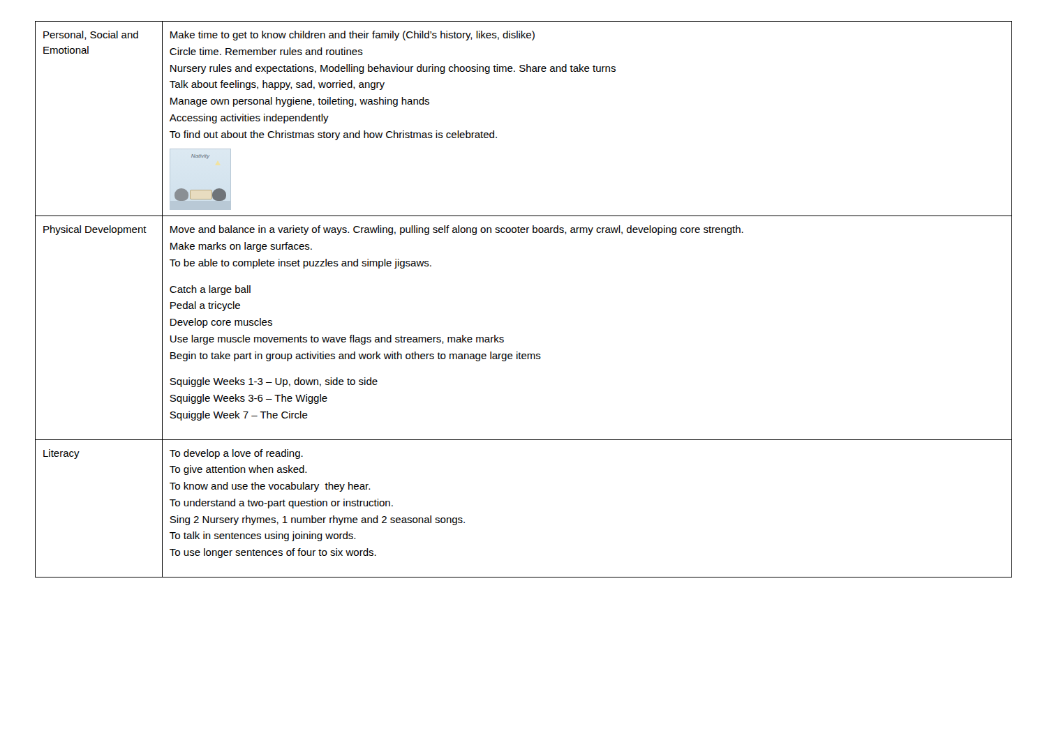| Personal, Social and Emotional | Make time to get to know children and their family (Child’s history, likes, dislike) Circle time. Remember rules and routines Nursery rules and expectations, Modelling behaviour during choosing time. Share and take turns Talk about feelings, happy, sad, worried, angry Manage own personal hygiene, toileting, washing hands Accessing activities independently To find out about the Christmas story and how Christmas is celebrated. Nativity |
| Physical Development | Move and balance in a variety of ways. Crawling, pulling self along on scooter boards, army crawl, developing core strength. Make marks on large surfaces. To be able to complete inset puzzles and simple jigsaws. Catch a large ball Pedal a tricycle Develop core muscles Use large muscle movements to wave flags and streamers, make marks Begin to take part in group activities and work with others to manage large items Squiggle Weeks 1-3 – Up, down, side to side Squiggle Weeks 3-6 – The Wiggle Squiggle Week 7 – The Circle |
| Literacy | To develop a love of reading. To give attention when asked. To know and use the vocabulary they hear. To understand a two-part question or instruction. Sing 2 Nursery rhymes, 1 number rhyme and 2 seasonal songs. To talk in sentences using joining words. To use longer sentences of four to six words. |